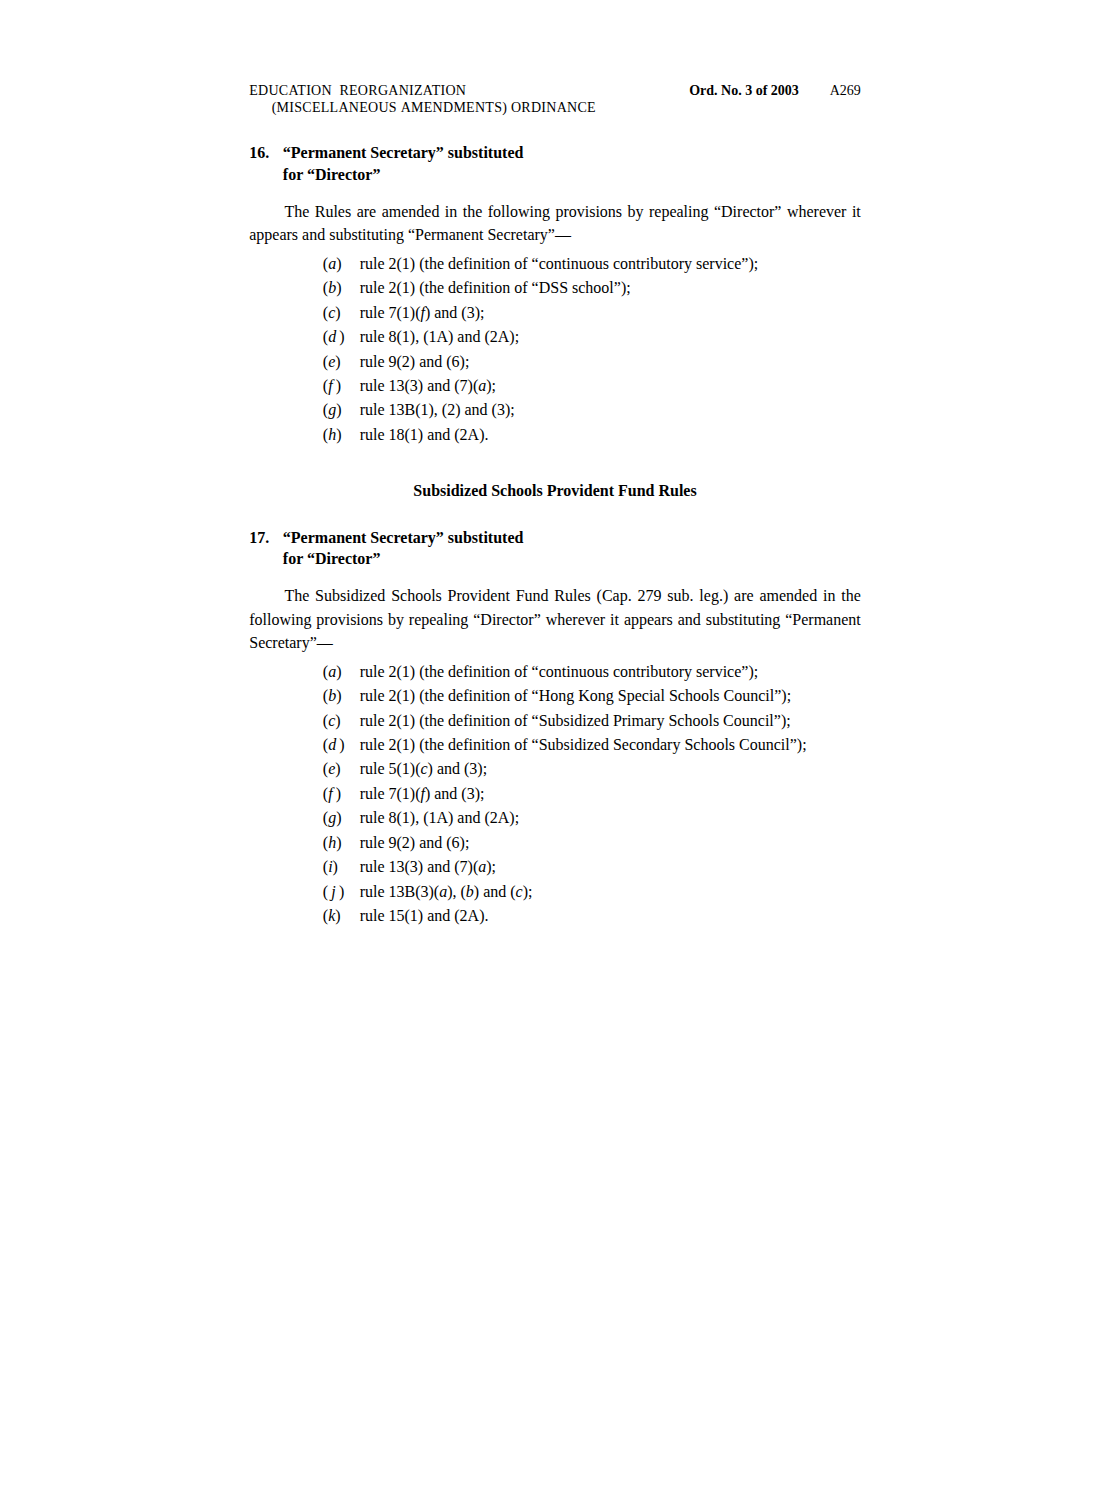EDUCATION REORGANIZATION
(MISCELLANEOUS AMENDMENTS) ORDINANCE
Ord. No. 3 of 2003 A269
16.
“Permanent Secretary” substituted for “Director”
The Rules are amended in the following provisions by repealing “Director” wherever it appears and substituting “Permanent Secretary”—
(a) rule 2(1) (the definition of “continuous contributory service”);
(b) rule 2(1) (the definition of “DSS school”);
(c) rule 7(1)(f) and (3);
(d ) rule 8(1), (1A) and (2A);
(e) rule 9(2) and (6);
(f ) rule 13(3) and (7)(a);
(g) rule 13B(1), (2) and (3);
(h) rule 18(1) and (2A).
Subsidized Schools Provident Fund Rules
17.
“Permanent Secretary” substituted for “Director”
The Subsidized Schools Provident Fund Rules (Cap. 279 sub. leg.) are amended in the following provisions by repealing “Director” wherever it appears and substituting “Permanent Secretary”—
(a) rule 2(1) (the definition of “continuous contributory service”);
(b) rule 2(1) (the definition of “Hong Kong Special Schools Council”);
(c) rule 2(1) (the definition of “Subsidized Primary Schools Council”);
(d ) rule 2(1) (the definition of “Subsidized Secondary Schools Council”);
(e) rule 5(1)(c) and (3);
(f ) rule 7(1)(f) and (3);
(g) rule 8(1), (1A) and (2A);
(h) rule 9(2) and (6);
(i) rule 13(3) and (7)(a);
( j ) rule 13B(3)(a), (b) and (c);
(k) rule 15(1) and (2A).